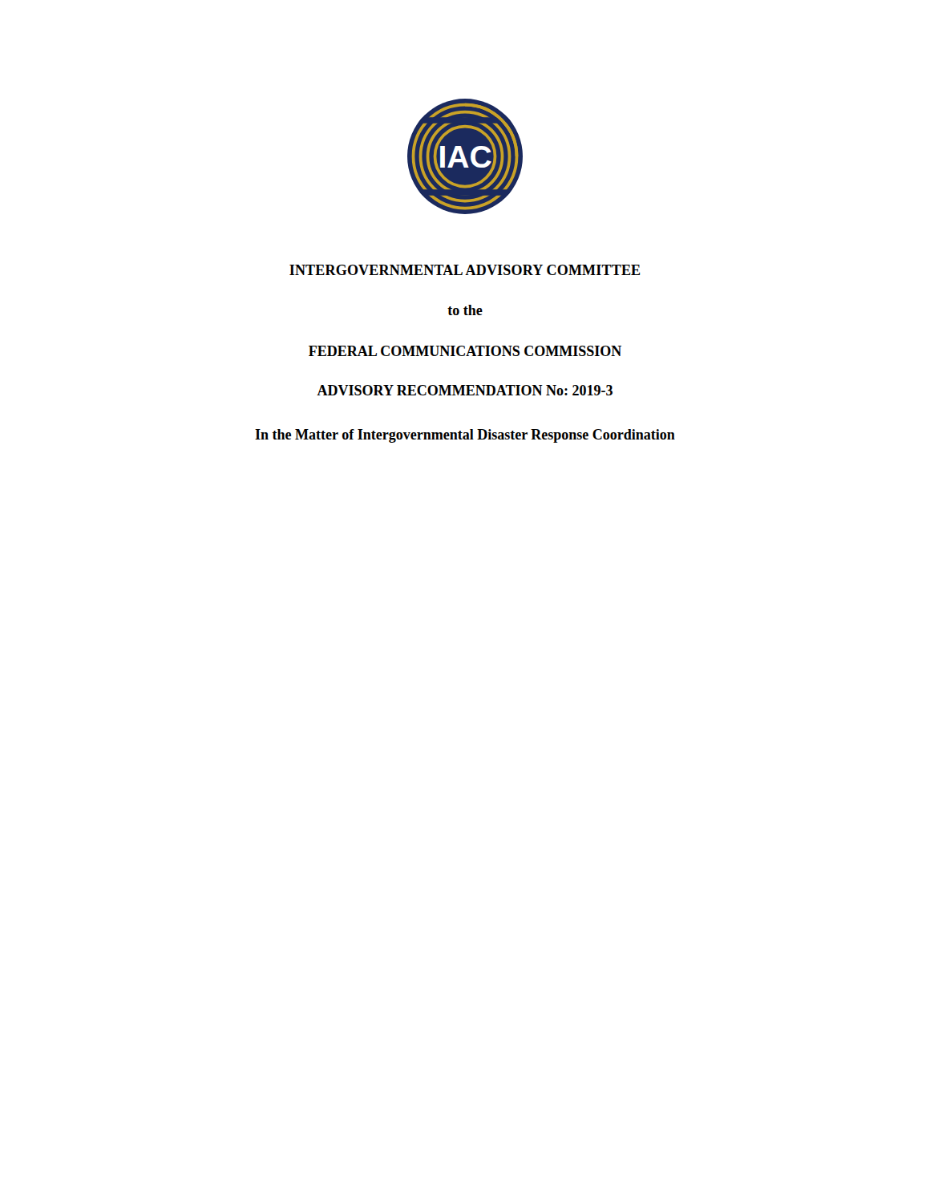IAC
INTERGOVERNMENTAL ADVISORY COMMITTEE
to the
FEDERAL COMMUNICATIONS COMMISSION
ADVISORY RECOMMENDATION No: 2019-3
In the Matter of Intergovernmental Disaster Response Coordination